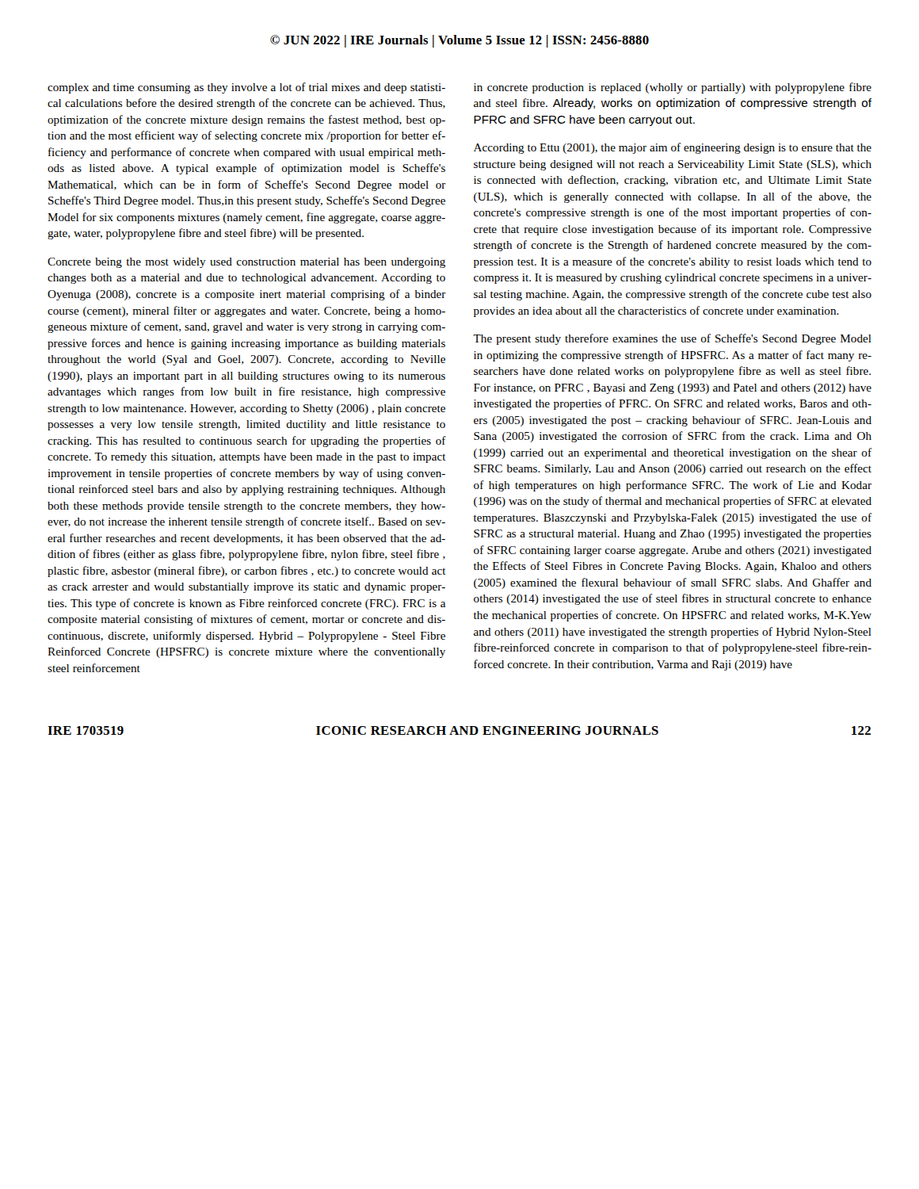© JUN 2022 | IRE Journals | Volume 5 Issue 12 | ISSN: 2456-8880
complex and time consuming as they involve a lot of trial mixes and deep statistical calculations before the desired strength of the concrete can be achieved. Thus, optimization of the concrete mixture design remains the fastest method, best option and the most efficient way of selecting concrete mix /proportion for better efficiency and performance of concrete when compared with usual empirical methods as listed above. A typical example of optimization model is Scheffe's Mathematical, which can be in form of Scheffe's Second Degree model or Scheffe's Third Degree model. Thus,in this present study, Scheffe's Second Degree Model for six components mixtures (namely cement, fine aggregate, coarse aggregate, water, polypropylene fibre and steel fibre) will be presented.
Concrete being the most widely used construction material has been undergoing changes both as a material and due to technological advancement. According to Oyenuga (2008), concrete is a composite inert material comprising of a binder course (cement), mineral filter or aggregates and water. Concrete, being a homogeneous mixture of cement, sand, gravel and water is very strong in carrying compressive forces and hence is gaining increasing importance as building materials throughout the world (Syal and Goel, 2007). Concrete, according to Neville (1990), plays an important part in all building structures owing to its numerous advantages which ranges from low built in fire resistance, high compressive strength to low maintenance. However, according to Shetty (2006) , plain concrete possesses a very low tensile strength, limited ductility and little resistance to cracking. This has resulted to continuous search for upgrading the properties of concrete. To remedy this situation, attempts have been made in the past to impact improvement in tensile properties of concrete members by way of using conventional reinforced steel bars and also by applying restraining techniques. Although both these methods provide tensile strength to the concrete members, they however, do not increase the inherent tensile strength of concrete itself.. Based on several further researches and recent developments, it has been observed that the addition of fibres (either as glass fibre, polypropylene fibre, nylon fibre, steel fibre , plastic fibre, asbestor (mineral fibre), or carbon fibres , etc.) to concrete would act as crack arrester and would substantially improve its static and dynamic properties. This type of concrete is known as Fibre reinforced concrete (FRC). FRC is a composite material consisting of mixtures of cement, mortar or concrete and discontinuous, discrete, uniformly dispersed. Hybrid – Polypropylene - Steel Fibre Reinforced Concrete (HPSFRC) is concrete mixture where the conventionally steel reinforcement
in concrete production is replaced (wholly or partially) with polypropylene fibre and steel fibre. Already, works on optimization of compressive strength of PFRC and SFRC have been carryout out.
According to Ettu (2001), the major aim of engineering design is to ensure that the structure being designed will not reach a Serviceability Limit State (SLS), which is connected with deflection, cracking, vibration etc, and Ultimate Limit State (ULS), which is generally connected with collapse. In all of the above, the concrete's compressive strength is one of the most important properties of concrete that require close investigation because of its important role. Compressive strength of concrete is the Strength of hardened concrete measured by the compression test. It is a measure of the concrete's ability to resist loads which tend to compress it. It is measured by crushing cylindrical concrete specimens in a universal testing machine. Again, the compressive strength of the concrete cube test also provides an idea about all the characteristics of concrete under examination.
The present study therefore examines the use of Scheffe's Second Degree Model in optimizing the compressive strength of HPSFRC. As a matter of fact many researchers have done related works on polypropylene fibre as well as steel fibre. For instance, on PFRC , Bayasi and Zeng (1993) and Patel and others (2012) have investigated the properties of PFRC. On SFRC and related works, Baros and others (2005) investigated the post – cracking behaviour of SFRC. Jean-Louis and Sana (2005) investigated the corrosion of SFRC from the crack. Lima and Oh (1999) carried out an experimental and theoretical investigation on the shear of SFRC beams. Similarly, Lau and Anson (2006) carried out research on the effect of high temperatures on high performance SFRC. The work of Lie and Kodar (1996) was on the study of thermal and mechanical properties of SFRC at elevated temperatures. Blaszczynski and Przybylska-Falek (2015) investigated the use of SFRC as a structural material. Huang and Zhao (1995) investigated the properties of SFRC containing larger coarse aggregate. Arube and others (2021) investigated the Effects of Steel Fibres in Concrete Paving Blocks. Again, Khaloo and others (2005) examined the flexural behaviour of small SFRC slabs. And Ghaffer and others (2014) investigated the use of steel fibres in structural concrete to enhance the mechanical properties of concrete. On HPSFRC and related works, M-K.Yew and others (2011) have investigated the strength properties of Hybrid Nylon-Steel fibre-reinforced concrete in comparison to that of polypropylene-steel fibre-reinforced concrete. In their contribution, Varma and Raji (2019) have
IRE 1703519 ICONIC RESEARCH AND ENGINEERING JOURNALS 122